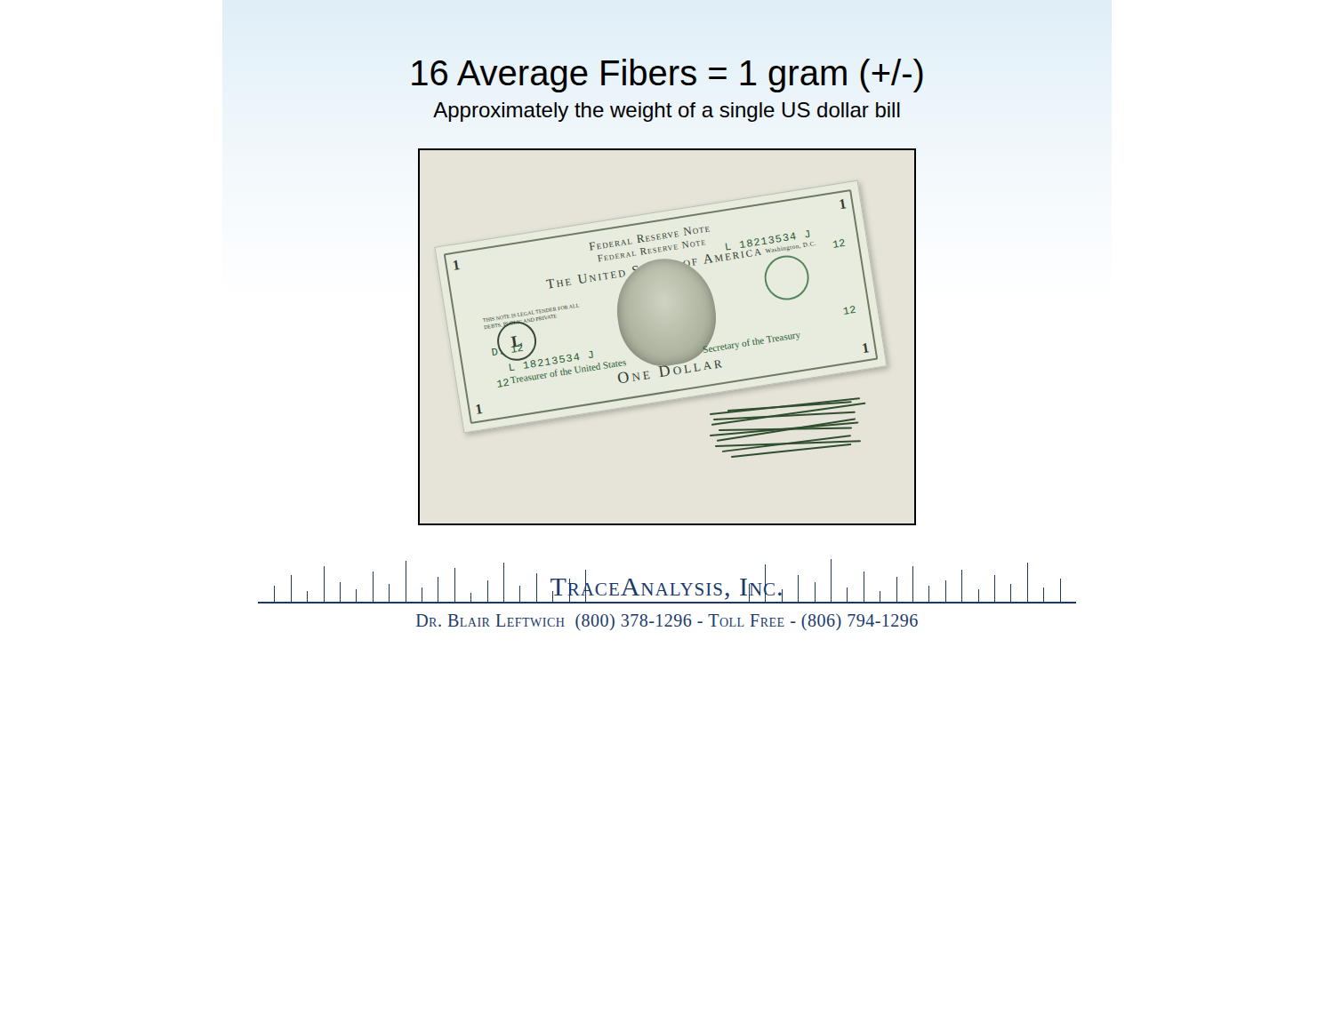16 Average Fibers = 1 gram (+/-)
Approximately the weight of a single US dollar bill
Federal Reserve Note
Federal Reserve Note
The United States of America
This note is legal tender for all debts, public and private
L
Washington, D.C.
L 18213534 J
L 18213534 J
12
12
12
D. 12
Treasurer of the United States
Secretary of the Treasury
One Dollar
1
1
1
1
TraceAnalysis, Inc.
Dr. Blair Leftwich (800) 378-1296 - Toll Free - (806) 794-1296